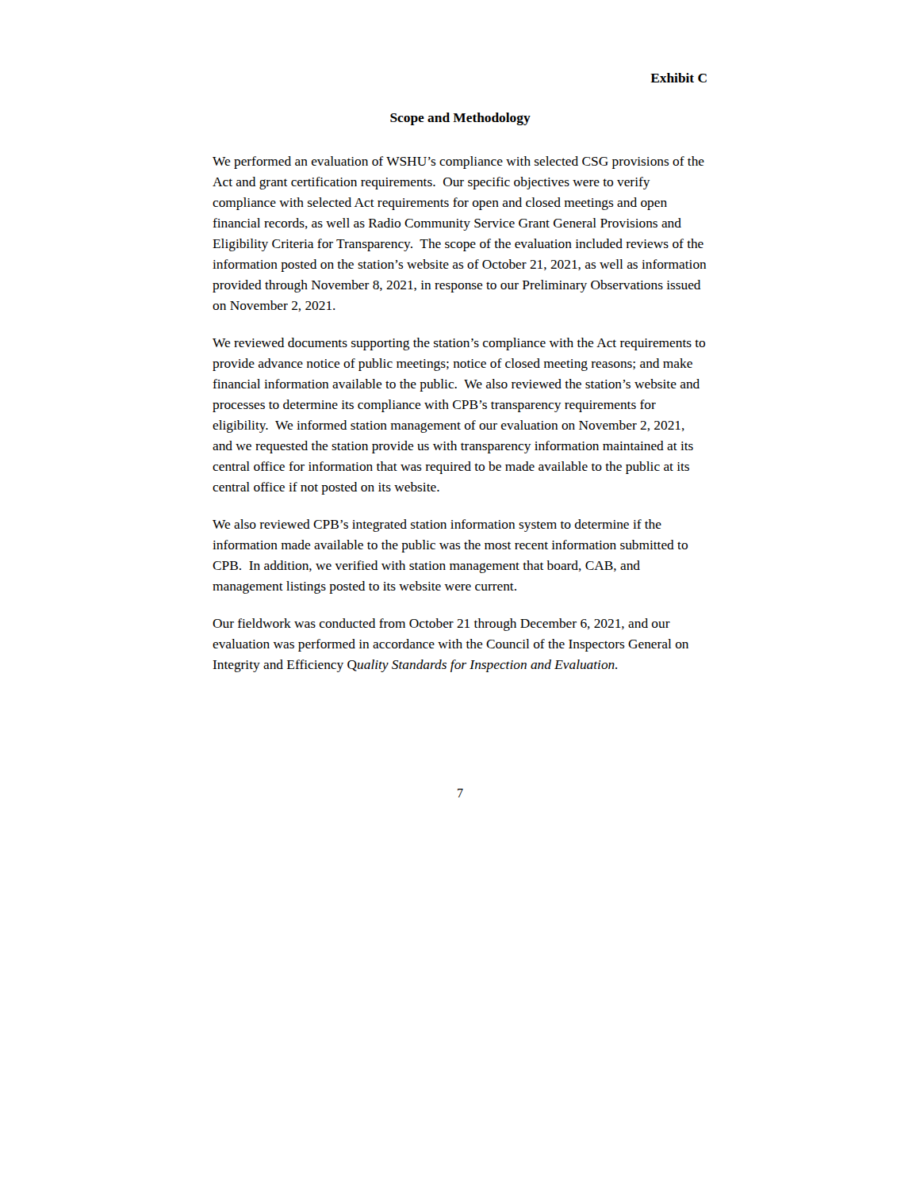Exhibit C
Scope and Methodology
We performed an evaluation of WSHU’s compliance with selected CSG provisions of the Act and grant certification requirements. Our specific objectives were to verify compliance with selected Act requirements for open and closed meetings and open financial records, as well as Radio Community Service Grant General Provisions and Eligibility Criteria for Transparency. The scope of the evaluation included reviews of the information posted on the station’s website as of October 21, 2021, as well as information provided through November 8, 2021, in response to our Preliminary Observations issued on November 2, 2021.
We reviewed documents supporting the station’s compliance with the Act requirements to provide advance notice of public meetings; notice of closed meeting reasons; and make financial information available to the public. We also reviewed the station’s website and processes to determine its compliance with CPB’s transparency requirements for eligibility. We informed station management of our evaluation on November 2, 2021, and we requested the station provide us with transparency information maintained at its central office for information that was required to be made available to the public at its central office if not posted on its website.
We also reviewed CPB’s integrated station information system to determine if the information made available to the public was the most recent information submitted to CPB. In addition, we verified with station management that board, CAB, and management listings posted to its website were current.
Our fieldwork was conducted from October 21 through December 6, 2021, and our evaluation was performed in accordance with the Council of the Inspectors General on Integrity and Efficiency Quality Standards for Inspection and Evaluation.
7